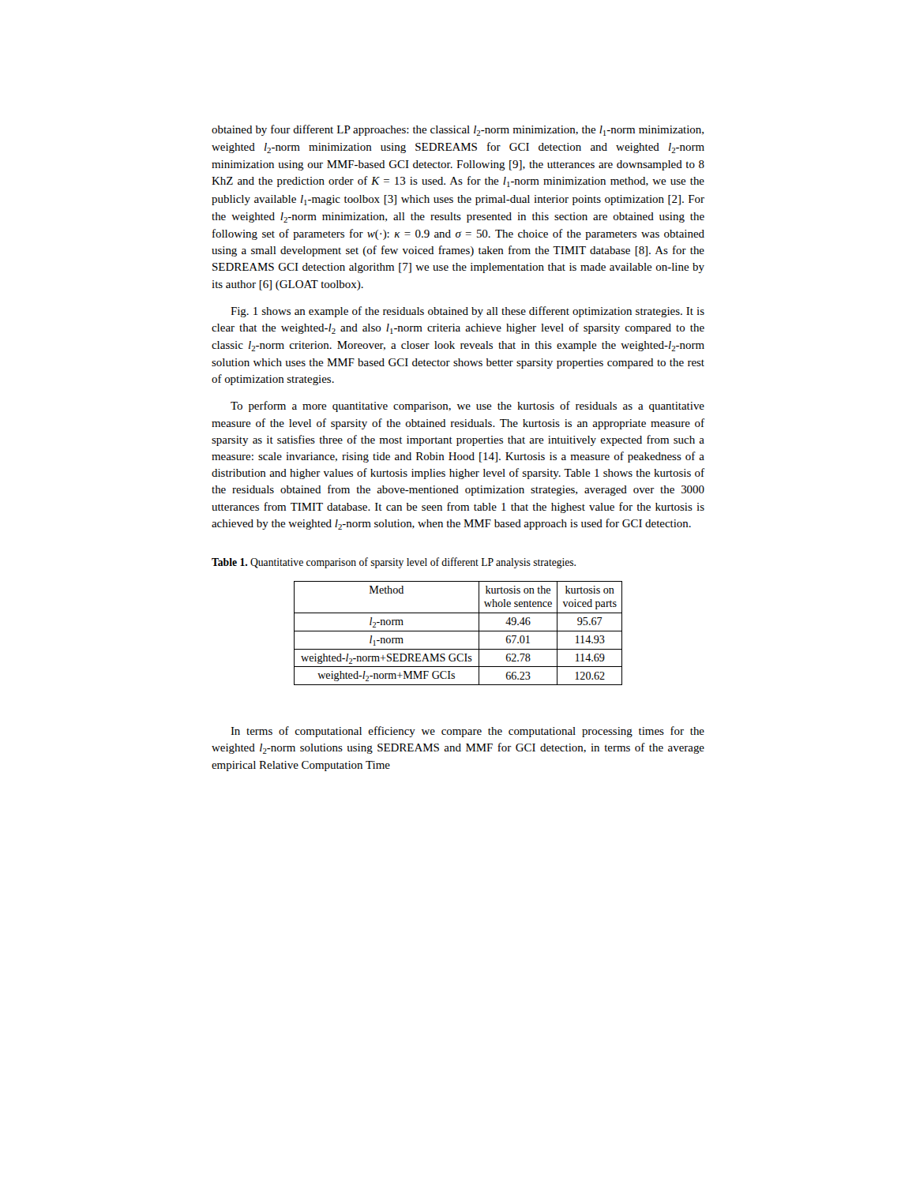obtained by four different LP approaches: the classical l2-norm minimization, the l1-norm minimization, weighted l2-norm minimization using SEDREAMS for GCI detection and weighted l2-norm minimization using our MMF-based GCI detector. Following [9], the utterances are downsampled to 8 KhZ and the prediction order of K = 13 is used. As for the l1-norm minimization method, we use the publicly available l1-magic toolbox [3] which uses the primal-dual interior points optimization [2]. For the weighted l2-norm minimization, all the results presented in this section are obtained using the following set of parameters for w(·): κ = 0.9 and σ = 50. The choice of the parameters was obtained using a small development set (of few voiced frames) taken from the TIMIT database [8]. As for the SEDREAMS GCI detection algorithm [7] we use the implementation that is made available on-line by its author [6] (GLOAT toolbox).
Fig. 1 shows an example of the residuals obtained by all these different optimization strategies. It is clear that the weighted-l2 and also l1-norm criteria achieve higher level of sparsity compared to the classic l2-norm criterion. Moreover, a closer look reveals that in this example the weighted-l2-norm solution which uses the MMF based GCI detector shows better sparsity properties compared to the rest of optimization strategies.
To perform a more quantitative comparison, we use the kurtosis of residuals as a quantitative measure of the level of sparsity of the obtained residuals. The kurtosis is an appropriate measure of sparsity as it satisfies three of the most important properties that are intuitively expected from such a measure: scale invariance, rising tide and Robin Hood [14]. Kurtosis is a measure of peakedness of a distribution and higher values of kurtosis implies higher level of sparsity. Table 1 shows the kurtosis of the residuals obtained from the above-mentioned optimization strategies, averaged over the 3000 utterances from TIMIT database. It can be seen from table 1 that the highest value for the kurtosis is achieved by the weighted l2-norm solution, when the MMF based approach is used for GCI detection.
Table 1. Quantitative comparison of sparsity level of different LP analysis strategies.
| Method | kurtosis on the whole sentence | kurtosis on voiced parts |
| --- | --- | --- |
| l 2 -norm | 49.46 | 95.67 |
| l 1 -norm | 67.01 | 114.93 |
| weighted- l 2 -norm+SEDREAMS GCIs | 62.78 | 114.69 |
| weighted- l 2 -norm+MMF GCIs | 66.23 | 120.62 |
In terms of computational efficiency we compare the computational processing times for the weighted l2-norm solutions using SEDREAMS and MMF for GCI detection, in terms of the average empirical Relative Computation Time